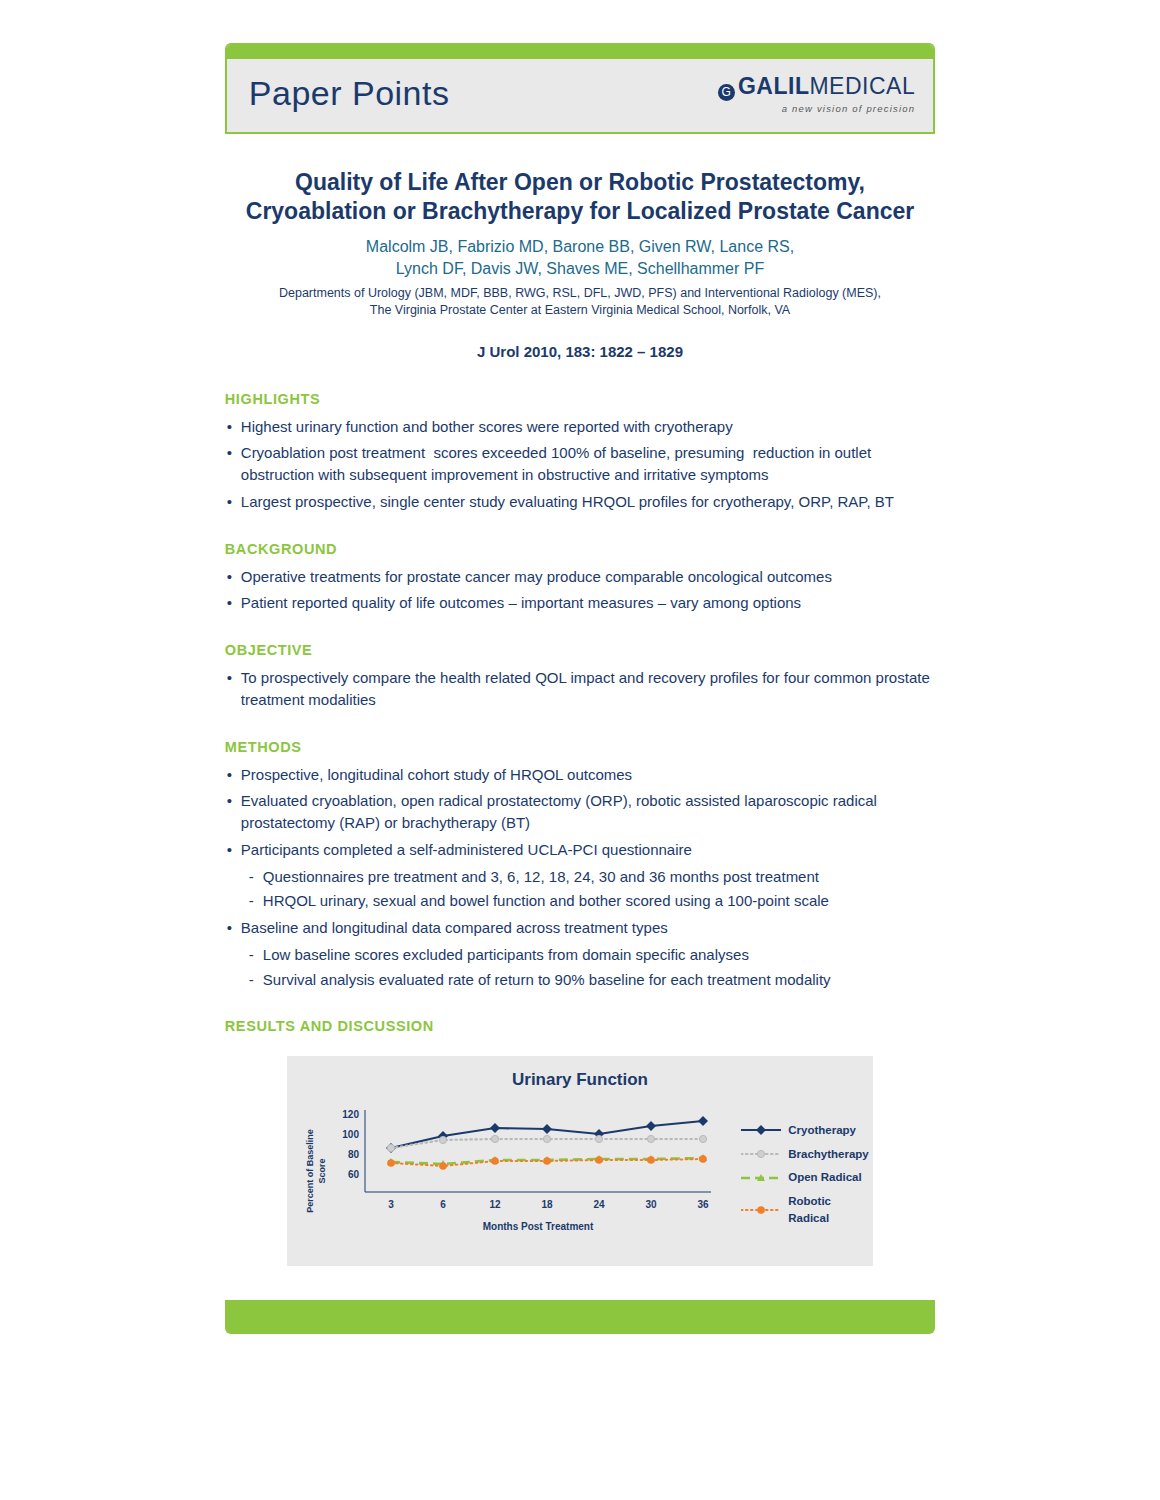Paper Points
GGALILMEDICAL
a new vision of precision
Quality of Life After Open or Robotic Prostatectomy,
Cryoablation or Brachytherapy for Localized Prostate Cancer
Malcolm JB, Fabrizio MD, Barone BB, Given RW, Lance RS,
Lynch DF, Davis JW, Shaves ME, Schellhammer PF
Departments of Urology (JBM, MDF, BBB, RWG, RSL, DFL, JWD, PFS) and Interventional Radiology (MES),
The Virginia Prostate Center at Eastern Virginia Medical School, Norfolk, VA
J Urol 2010, 183: 1822 – 1829
Highlights
Highest urinary function and bother scores were reported with cryotherapy
Cryoablation post treatment scores exceeded 100% of baseline, presuming reduction in outlet obstruction with subsequent improvement in obstructive and irritative symptoms
Largest prospective, single center study evaluating HRQOL profiles for cryotherapy, ORP, RAP, BT
Background
Operative treatments for prostate cancer may produce comparable oncological outcomes
Patient reported quality of life outcomes – important measures – vary among options
Objective
To prospectively compare the health related QOL impact and recovery profiles for four common prostate treatment modalities
Methods
Prospective, longitudinal cohort study of HRQOL outcomes
Evaluated cryoablation, open radical prostatectomy (ORP), robotic assisted laparoscopic radical prostatectomy (RAP) or brachytherapy (BT)
Participants completed a self-administered UCLA-PCI questionnaire
Questionnaires pre treatment and 3, 6, 12, 18, 24, 30 and 36 months post treatment
HRQOL urinary, sexual and bowel function and bother scored using a 100-point scale
Baseline and longitudinal data compared across treatment types
Low baseline scores excluded participants from domain specific analyses
Survival analysis evaluated rate of return to 90% baseline for each treatment modality
Results and Discussion
Urinary Function
Percent of Baseline Score 120 100 80 60 3 6 12 18 24 30 36 Months Post Treatment
Cryotherapy
Brachytherapy
Open Radical
Robotic Radical